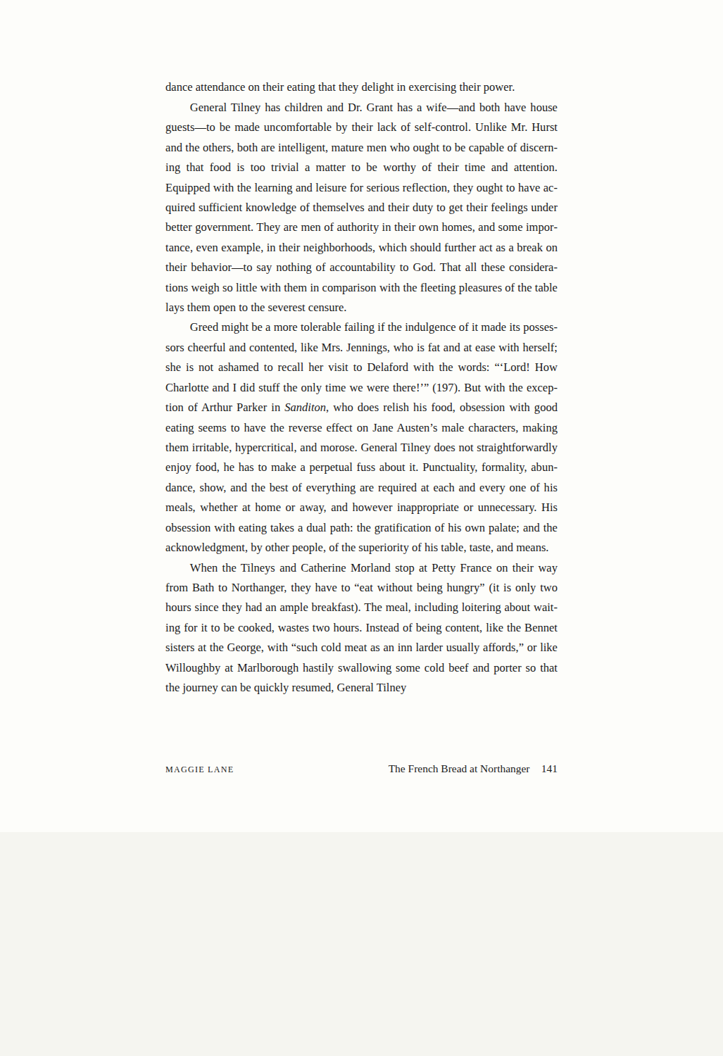dance attendance on their eating that they delight in exercising their power.
General Tilney has children and Dr. Grant has a wife—and both have house guests—to be made uncomfortable by their lack of self-control. Unlike Mr. Hurst and the others, both are intelligent, mature men who ought to be capable of discerning that food is too trivial a matter to be worthy of their time and attention. Equipped with the learning and leisure for serious reflection, they ought to have acquired sufficient knowledge of themselves and their duty to get their feelings under better government. They are men of authority in their own homes, and some importance, even example, in their neighborhoods, which should further act as a break on their behavior—to say nothing of accountability to God. That all these considerations weigh so little with them in comparison with the fleeting pleasures of the table lays them open to the severest censure.
Greed might be a more tolerable failing if the indulgence of it made its possessors cheerful and contented, like Mrs. Jennings, who is fat and at ease with herself; she is not ashamed to recall her visit to Delaford with the words: “‘Lord! How Charlotte and I did stuff the only time we were there!’” (197). But with the exception of Arthur Parker in Sanditon, who does relish his food, obsession with good eating seems to have the reverse effect on Jane Austen’s male characters, making them irritable, hypercritical, and morose. General Tilney does not straightforwardly enjoy food, he has to make a perpetual fuss about it. Punctuality, formality, abundance, show, and the best of everything are required at each and every one of his meals, whether at home or away, and however inappropriate or unnecessary. His obsession with eating takes a dual path: the gratification of his own palate; and the acknowledgment, by other people, of the superiority of his table, taste, and means.
When the Tilneys and Catherine Morland stop at Petty France on their way from Bath to Northanger, they have to “eat without being hungry” (it is only two hours since they had an ample breakfast). The meal, including loitering about waiting for it to be cooked, wastes two hours. Instead of being content, like the Bennet sisters at the George, with “such cold meat as an inn larder usually affords,” or like Willoughby at Marlborough hastily swallowing some cold beef and porter so that the journey can be quickly resumed, General Tilney
Maggie Lane The French Bread at Northanger 141